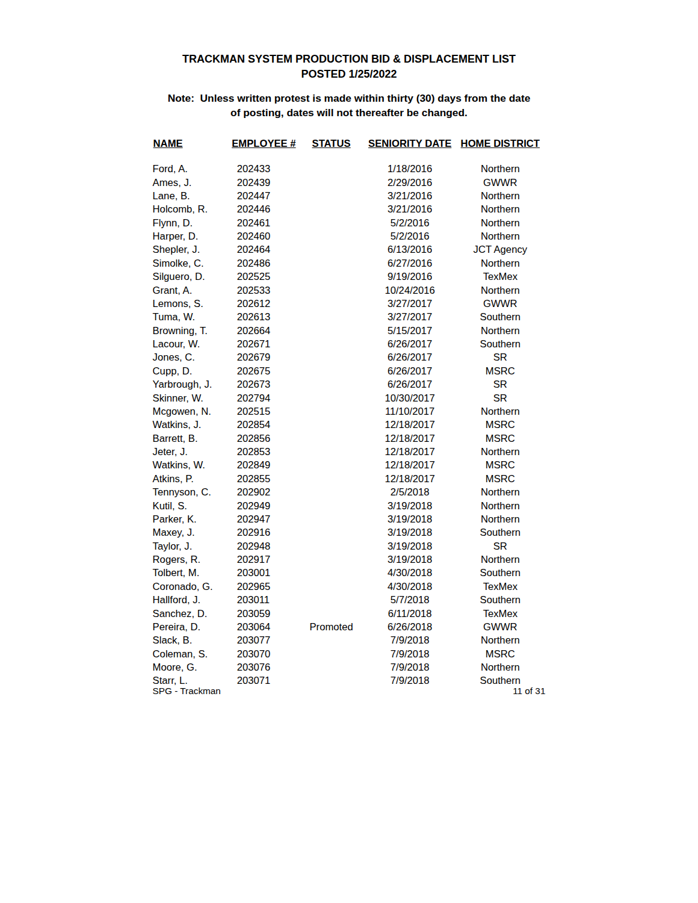TRACKMAN SYSTEM PRODUCTION BID & DISPLACEMENT LIST
POSTED 1/25/2022
Note: Unless written protest is made within thirty (30) days from the date of posting, dates will not thereafter be changed.
| NAME | EMPLOYEE # | STATUS | SENIORITY DATE | HOME DISTRICT |
| --- | --- | --- | --- | --- |
| Ford, A. | 202433 | | 1/18/2016 | Northern |
| Ames, J. | 202439 | | 2/29/2016 | GWWR |
| Lane, B. | 202447 | | 3/21/2016 | Northern |
| Holcomb, R. | 202446 | | 3/21/2016 | Northern |
| Flynn, D. | 202461 | | 5/2/2016 | Northern |
| Harper, D. | 202460 | | 5/2/2016 | Northern |
| Shepler, J. | 202464 | | 6/13/2016 | JCT Agency |
| Simolke, C. | 202486 | | 6/27/2016 | Northern |
| Silguero, D. | 202525 | | 9/19/2016 | TexMex |
| Grant, A. | 202533 | | 10/24/2016 | Northern |
| Lemons, S. | 202612 | | 3/27/2017 | GWWR |
| Tuma, W. | 202613 | | 3/27/2017 | Southern |
| Browning, T. | 202664 | | 5/15/2017 | Northern |
| Lacour, W. | 202671 | | 6/26/2017 | Southern |
| Jones, C. | 202679 | | 6/26/2017 | SR |
| Cupp, D. | 202675 | | 6/26/2017 | MSRC |
| Yarbrough, J. | 202673 | | 6/26/2017 | SR |
| Skinner, W. | 202794 | | 10/30/2017 | SR |
| Mcgowen, N. | 202515 | | 11/10/2017 | Northern |
| Watkins, J. | 202854 | | 12/18/2017 | MSRC |
| Barrett, B. | 202856 | | 12/18/2017 | MSRC |
| Jeter, J. | 202853 | | 12/18/2017 | Northern |
| Watkins, W. | 202849 | | 12/18/2017 | MSRC |
| Atkins, P. | 202855 | | 12/18/2017 | MSRC |
| Tennyson, C. | 202902 | | 2/5/2018 | Northern |
| Kutil, S. | 202949 | | 3/19/2018 | Northern |
| Parker, K. | 202947 | | 3/19/2018 | Northern |
| Maxey, J. | 202916 | | 3/19/2018 | Southern |
| Taylor, J. | 202948 | | 3/19/2018 | SR |
| Rogers, R. | 202917 | | 3/19/2018 | Northern |
| Tolbert, M. | 203001 | | 4/30/2018 | Southern |
| Coronado, G. | 202965 | | 4/30/2018 | TexMex |
| Hallford, J. | 203011 | | 5/7/2018 | Southern |
| Sanchez, D. | 203059 | | 6/11/2018 | TexMex |
| Pereira, D. | 203064 | Promoted | 6/26/2018 | GWWR |
| Slack, B. | 203077 | | 7/9/2018 | Northern |
| Coleman, S. | 203070 | | 7/9/2018 | MSRC |
| Moore, G. | 203076 | | 7/9/2018 | Northern |
| Starr, L. | 203071 | | 7/9/2018 | Southern |
SPG - Trackman 11 of 31